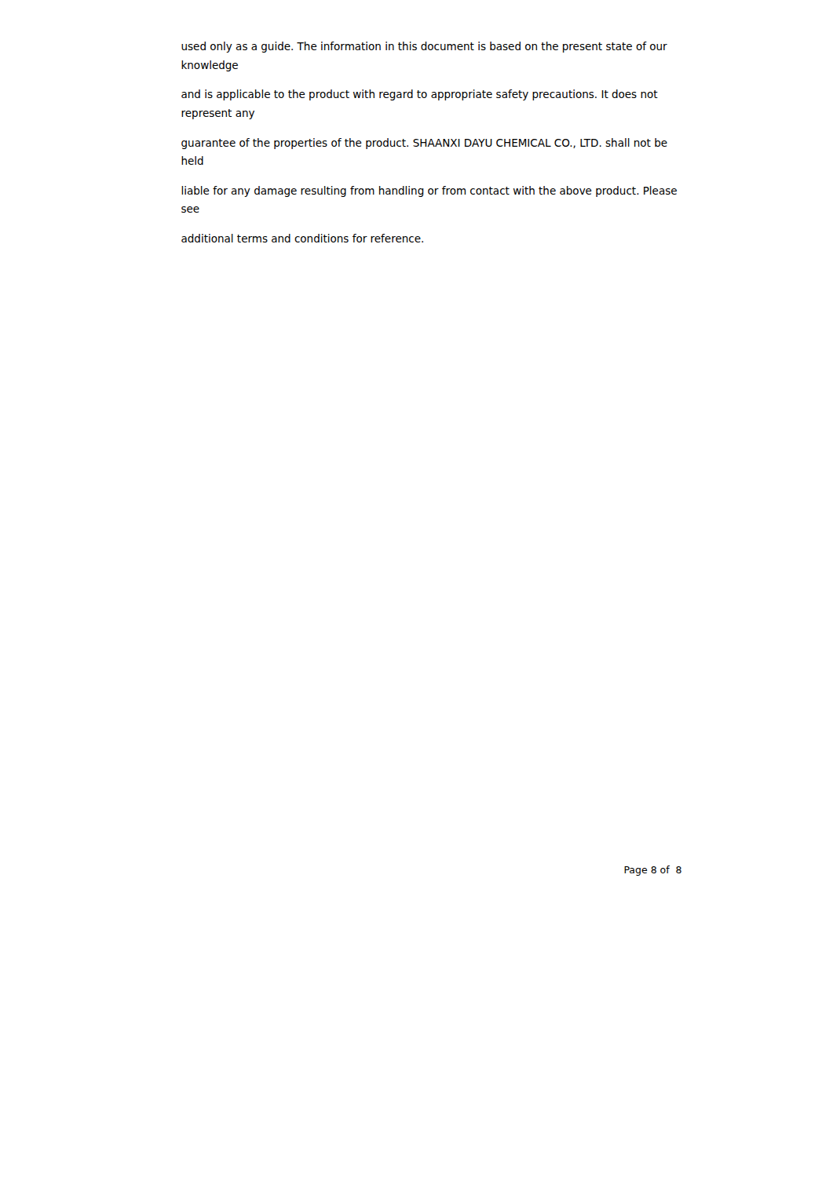used only as a guide. The information in this document is based on the present state of our knowledge
and is applicable to the product with regard to appropriate safety precautions. It does not represent any
guarantee of the properties of the product. SHAANXI DAYU CHEMICAL CO., LTD. shall not be held
liable for any damage resulting from handling or from contact with the above product. Please see
additional terms and conditions for reference.
Page 8 of 8